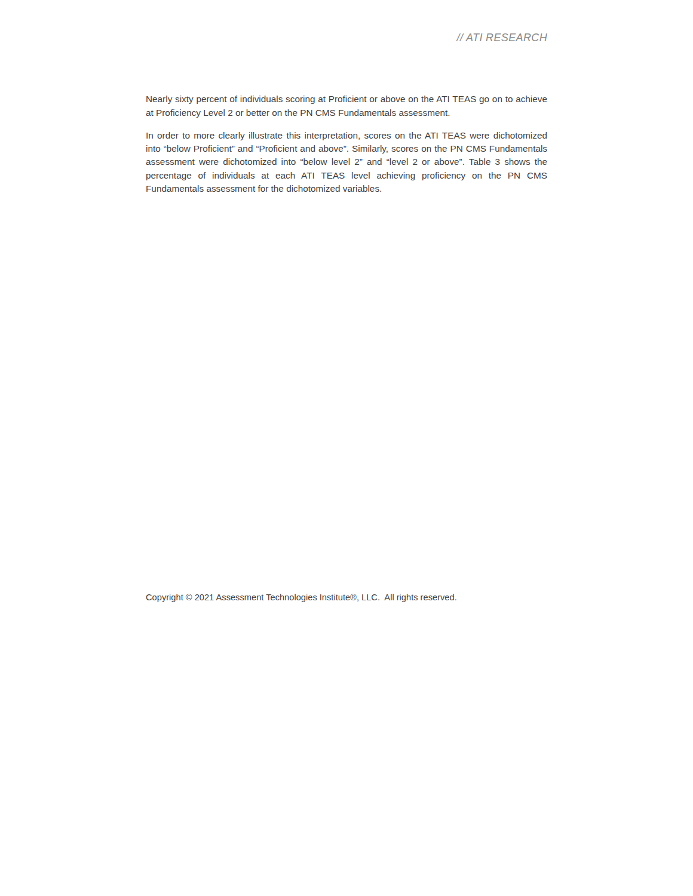// ATI RESEARCH
Nearly sixty percent of individuals scoring at Proficient or above on the ATI TEAS go on to achieve at Proficiency Level 2 or better on the PN CMS Fundamentals assessment.
In order to more clearly illustrate this interpretation, scores on the ATI TEAS were dichotomized into “below Proficient” and “Proficient and above”. Similarly, scores on the PN CMS Fundamentals assessment were dichotomized into “below level 2” and “level 2 or above”. Table 3 shows the percentage of individuals at each ATI TEAS level achieving proficiency on the PN CMS Fundamentals assessment for the dichotomized variables.
Copyright © 2021 Assessment Technologies Institute®, LLC. All rights reserved.